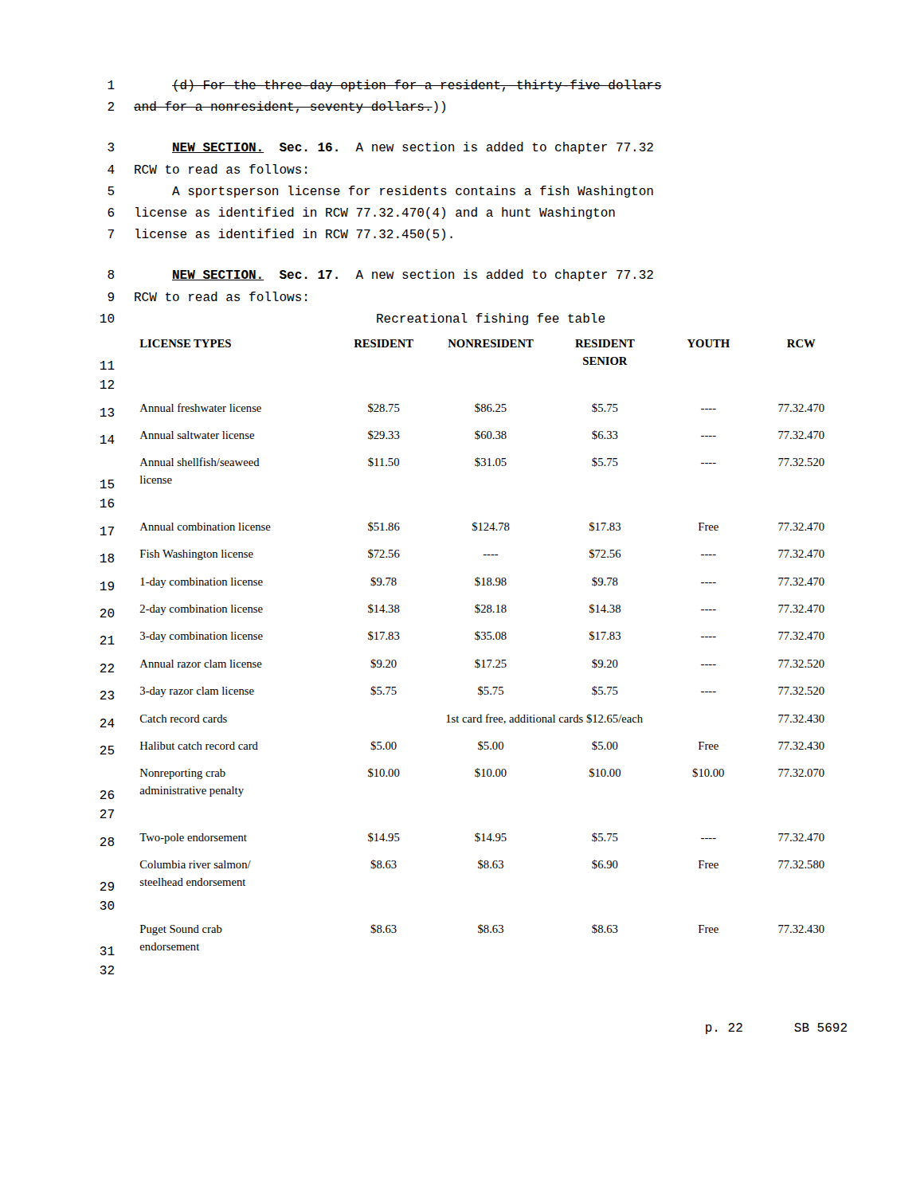1 (d) For the three-day option for a resident, thirty-five dollars
2 and for a nonresident, seventy dollars.))
3 NEW SECTION. Sec. 16. A new section is added to chapter 77.32
4 RCW to read as follows:
5 A sportsperson license for residents contains a fish Washington
6 license as identified in RCW 77.32.470(4) and a hunt Washington
7 license as identified in RCW 77.32.450(5).
8 NEW SECTION. Sec. 17. A new section is added to chapter 77.32
9 RCW to read as follows:
10 Recreational fishing fee table
11
12
| LICENSE TYPES | RESIDENT | NONRESIDENT | RESIDENT SENIOR | YOUTH | RCW |
| --- | --- | --- | --- | --- | --- |
13
| Annual freshwater license | $28.75 | $86.25 | $5.75 | ---- | 77.32.470 |
14
| Annual saltwater license | $29.33 | $60.38 | $6.33 | ---- | 77.32.470 |
15
16
| Annual shellfish/seaweed license | $11.50 | $31.05 | $5.75 | ---- | 77.32.520 |
17
| Annual combination license | $51.86 | $124.78 | $17.83 | Free | 77.32.470 |
18
| Fish Washington license | $72.56 | ---- | $72.56 | ---- | 77.32.470 |
19
| 1-day combination license | $9.78 | $18.98 | $9.78 | ---- | 77.32.470 |
20
| 2-day combination license | $14.38 | $28.18 | $14.38 | ---- | 77.32.470 |
21
| 3-day combination license | $17.83 | $35.08 | $17.83 | ---- | 77.32.470 |
22
| Annual razor clam license | $9.20 | $17.25 | $9.20 | ---- | 77.32.520 |
23
| 3-day razor clam license | $5.75 | $5.75 | $5.75 | ---- | 77.32.520 |
24
| Catch record cards | 1st card free, additional cards $12.65/each | 77.32.430 |
25
| Halibut catch record card | $5.00 | $5.00 | $5.00 | Free | 77.32.430 |
26
27
| Nonreporting crab administrative penalty | $10.00 | $10.00 | $10.00 | $10.00 | 77.32.070 |
28
| Two-pole endorsement | $14.95 | $14.95 | $5.75 | ---- | 77.32.470 |
29
30
| Columbia river salmon/ steelhead endorsement | $8.63 | $8.63 | $6.90 | Free | 77.32.580 |
31
32
| Puget Sound crab endorsement | $8.63 | $8.63 | $8.63 | Free | 77.32.430 |
p. 22 SB 5692